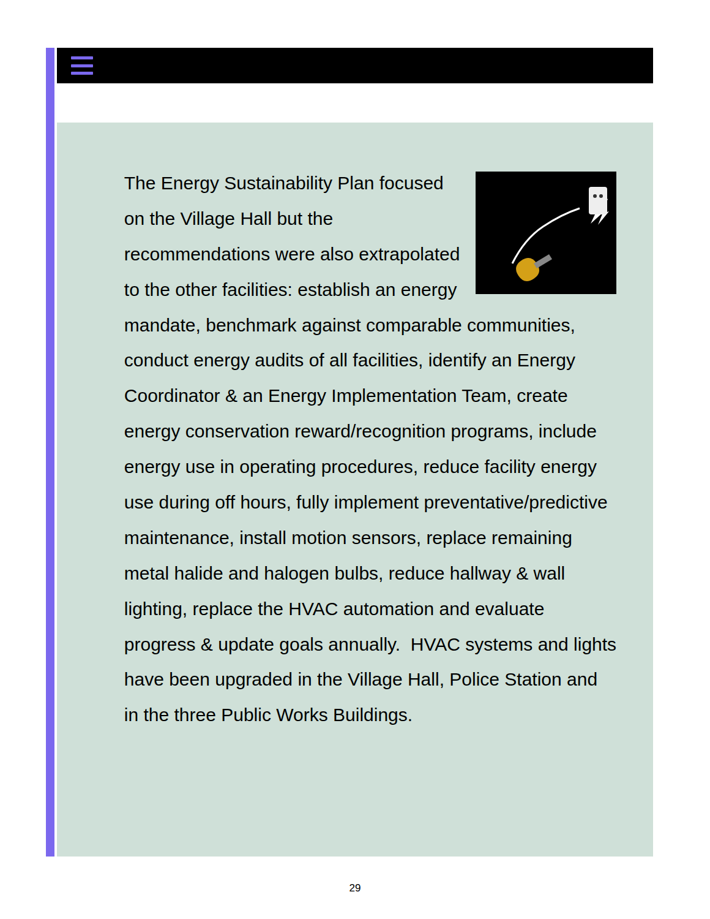The Energy Sustainability Plan focused on the Village Hall but the recommendations were also extrapolated to the other facilities: establish an energy mandate, benchmark against comparable communities, conduct energy audits of all facilities, identify an Energy Coordinator & an Energy Implementation Team, create energy conservation reward/recognition programs, include energy use in operating procedures, reduce facility energy use during off hours, fully implement preventative/predictive maintenance, install motion sensors, replace remaining metal halide and halogen bulbs, reduce hallway & wall lighting, replace the HVAC automation and evaluate progress & update goals annually. HVAC systems and lights have been upgraded in the Village Hall, Police Station and in the three Public Works Buildings.
29